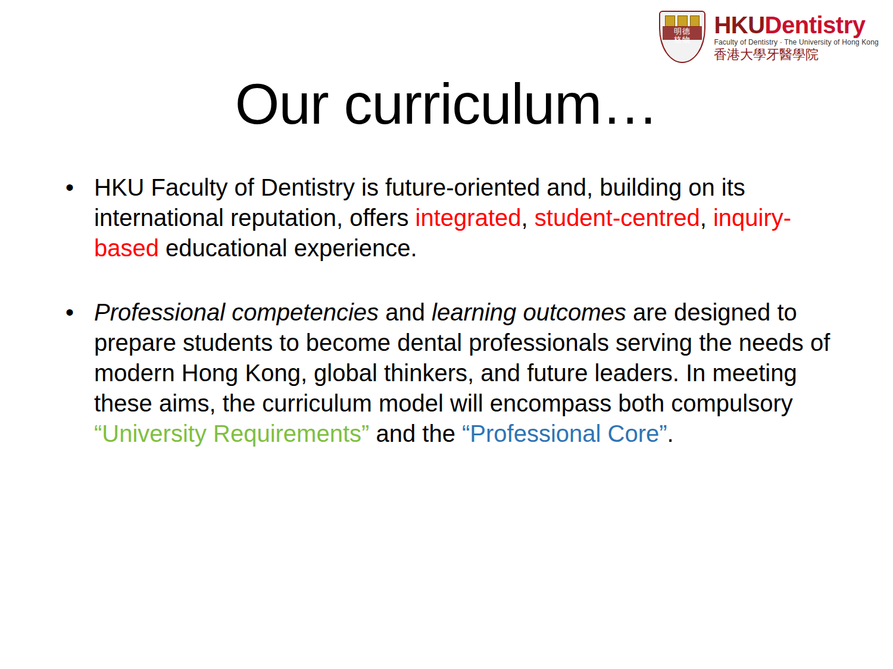明德
格物
HKU Dentistry
Faculty of Dentistry · The University of Hong Kong
香港大學牙醫學院
Our curriculum…
HKU Faculty of Dentistry is future-oriented and, building on its international reputation, offers integrated, student-centred, inquiry-based educational experience.
Professional competencies and learning outcomes are designed to prepare students to become dental professionals serving the needs of modern Hong Kong, global thinkers, and future leaders. In meeting these aims, the curriculum model will encompass both compulsory “University Requirements” and the “Professional Core”.